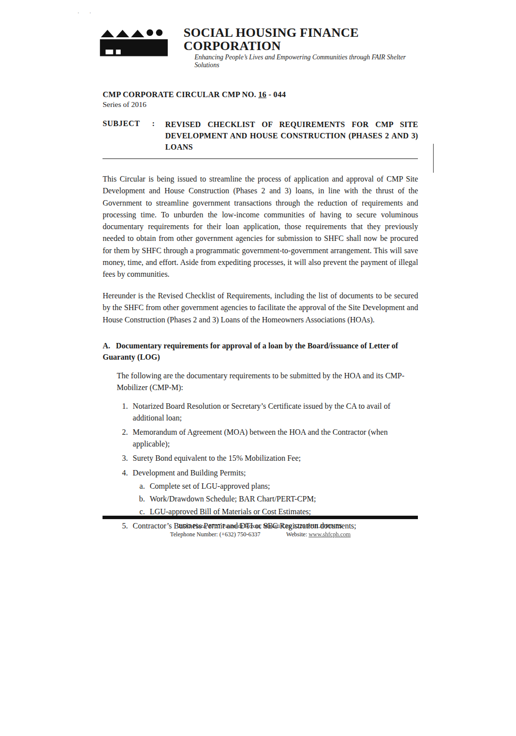..
SOCIAL HOUSING FINANCE CORPORATION
Enhancing People’s Lives and Empowering Communities through FAIR Shelter Solutions
CMP CORPORATE CIRCULAR CMP NO. 16 - 044
Series of 2016
SUBJECT
:
REVISED CHECKLIST OF REQUIREMENTS FOR CMP SITE DEVELOPMENT AND HOUSE CONSTRUCTION (PHASES 2 AND 3) LOANS
This Circular is being issued to streamline the process of application and approval of CMP Site Development and House Construction (Phases 2 and 3) loans, in line with the thrust of the Government to streamline government transactions through the reduction of requirements and processing time. To unburden the low-income communities of having to secure voluminous documentary requirements for their loan application, those requirements that they previously needed to obtain from other government agencies for submission to SHFC shall now be procured for them by SHFC through a programmatic government-to-government arrangement. This will save money, time, and effort. Aside from expediting processes, it will also prevent the payment of illegal fees by communities.
Hereunder is the Revised Checklist of Requirements, including the list of documents to be secured by the SHFC from other government agencies to facilitate the approval of the Site Development and House Construction (Phases 2 and 3) Loans of the Homeowners Associations (HOAs).
A. Documentary requirements for approval of a loan by the Board/issuance of Letter of Guaranty (LOG)
The following are the documentary requirements to be submitted by the HOA and its CMP-Mobilizer (CMP-M):
Notarized Board Resolution or Secretary’s Certificate issued by the CA to avail of additional loan;
Memorandum of Agreement (MOA) between the HOA and the Contractor (when applicable);
Surety Bond equivalent to the 15% Mobilization Fee;
Development and Building Permits;
Complete set of LGU-approved plans;
Work/Drawdown Schedule; BAR Chart/PERT-CPM;
LGU-approved Bill of Materials or Cost Estimates;
Contractor’s Business Permit and DTI or SEC Registration documents;
BDO Plaza, 8737 Paseo de Roxas, Makati City 1226 PHILIPPINES Telephone Number: (+632) 750-6337 Website: www.shfcph.com